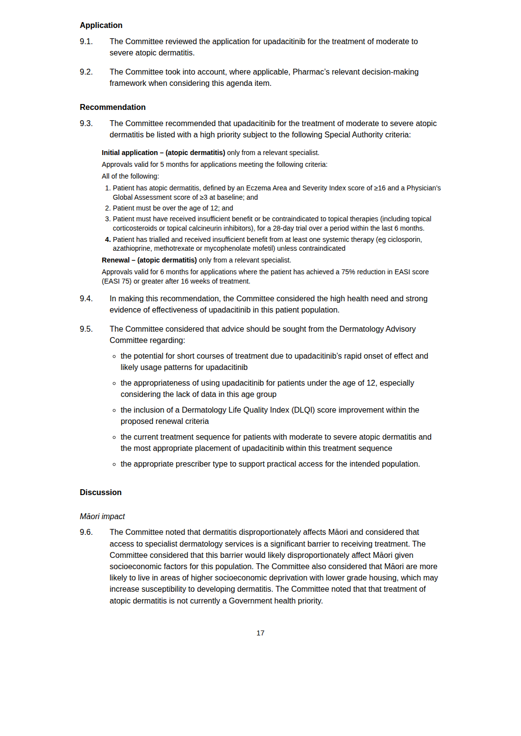Application
9.1. The Committee reviewed the application for upadacitinib for the treatment of moderate to severe atopic dermatitis.
9.2. The Committee took into account, where applicable, Pharmac’s relevant decision-making framework when considering this agenda item.
Recommendation
9.3. The Committee recommended that upadacitinib for the treatment of moderate to severe atopic dermatitis be listed with a high priority subject to the following Special Authority criteria:
Initial application – (atopic dermatitis) only from a relevant specialist.
Approvals valid for 5 months for applications meeting the following criteria:
All of the following:
Patient has atopic dermatitis, defined by an Eczema Area and Severity Index score of ≥16 and a Physician’s Global Assessment score of ≥3 at baseline; and
Patient must be over the age of 12; and
Patient must have received insufficient benefit or be contraindicated to topical therapies (including topical corticosteroids or topical calcineurin inhibitors), for a 28-day trial over a period within the last 6 months.
Patient has trialled and received insufficient benefit from at least one systemic therapy (eg ciclosporin, azathioprine, methotrexate or mycophenolate mofetil) unless contraindicated
Renewal – (atopic dermatitis) only from a relevant specialist.
Approvals valid for 6 months for applications where the patient has achieved a 75% reduction in EASI score (EASI 75) or greater after 16 weeks of treatment.
9.4. In making this recommendation, the Committee considered the high health need and strong evidence of effectiveness of upadacitinib in this patient population.
9.5. The Committee considered that advice should be sought from the Dermatology Advisory Committee regarding:
the potential for short courses of treatment due to upadacitinib’s rapid onset of effect and likely usage patterns for upadacitinib
the appropriateness of using upadacitinib for patients under the age of 12, especially considering the lack of data in this age group
the inclusion of a Dermatology Life Quality Index (DLQI) score improvement within the proposed renewal criteria
the current treatment sequence for patients with moderate to severe atopic dermatitis and the most appropriate placement of upadacitinib within this treatment sequence
the appropriate prescriber type to support practical access for the intended population.
Discussion
Māori impact
9.6. The Committee noted that dermatitis disproportionately affects Māori and considered that access to specialist dermatology services is a significant barrier to receiving treatment. The Committee considered that this barrier would likely disproportionately affect Māori given socioeconomic factors for this population. The Committee also considered that Māori are more likely to live in areas of higher socioeconomic deprivation with lower grade housing, which may increase susceptibility to developing dermatitis. The Committee noted that that treatment of atopic dermatitis is not currently a Government health priority.
17